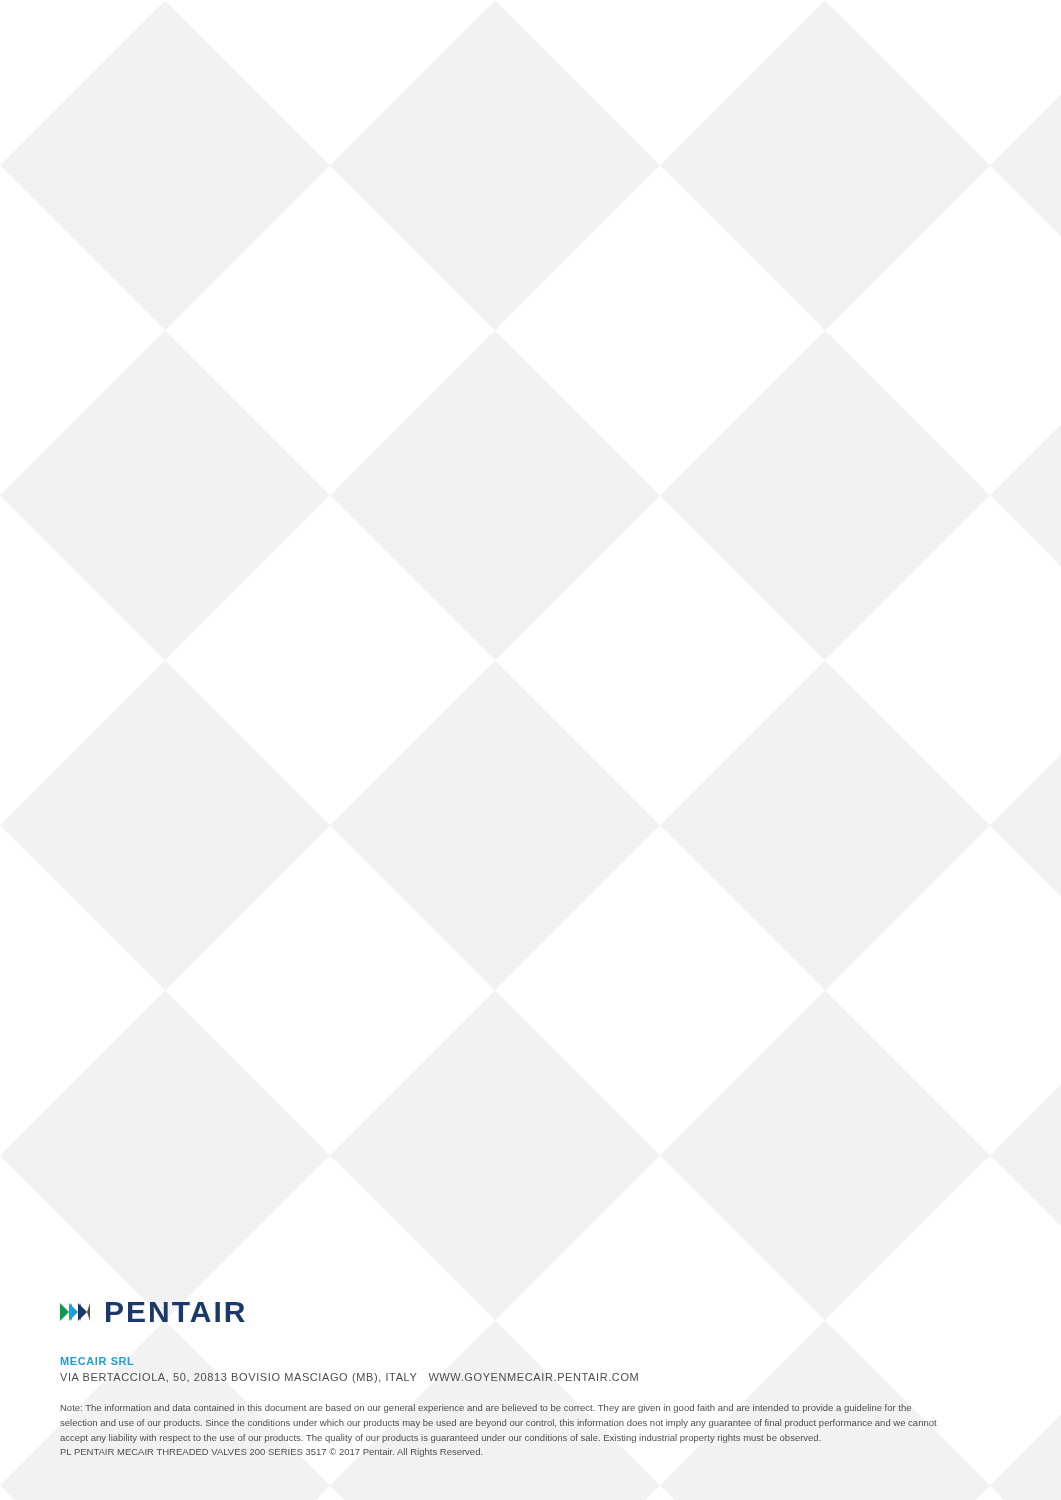PENTAIR
MECAIR SRL
VIA BERTACCIOLA, 50, 20813 BOVISIO MASCIAGO (MB), ITALY WWW.GOYENMECAIR.PENTAIR.COM
Note: The information and data contained in this document are based on our general experience and are believed to be correct. They are given in good faith and are intended to provide a guideline for the selection and use of our products. Since the conditions under which our products may be used are beyond our control, this information does not imply any guarantee of final product performance and we cannot accept any liability with respect to the use of our products. The quality of our products is guaranteed under our conditions of sale. Existing industrial property rights must be observed.
PL PENTAIR MECAIR THREADED VALVES 200 SERIES 3517 © 2017 Pentair. All Rights Reserved.